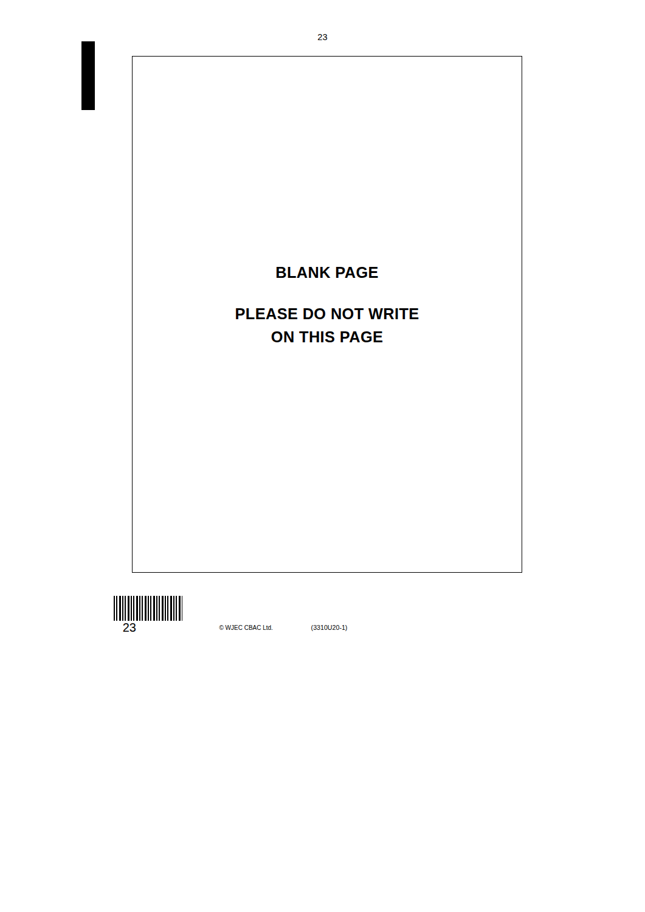23
BLANK PAGE PLEASE DO NOT WRITE
ON THIS PAGE
23
© WJEC CBAC Ltd.
(3310U20-1)